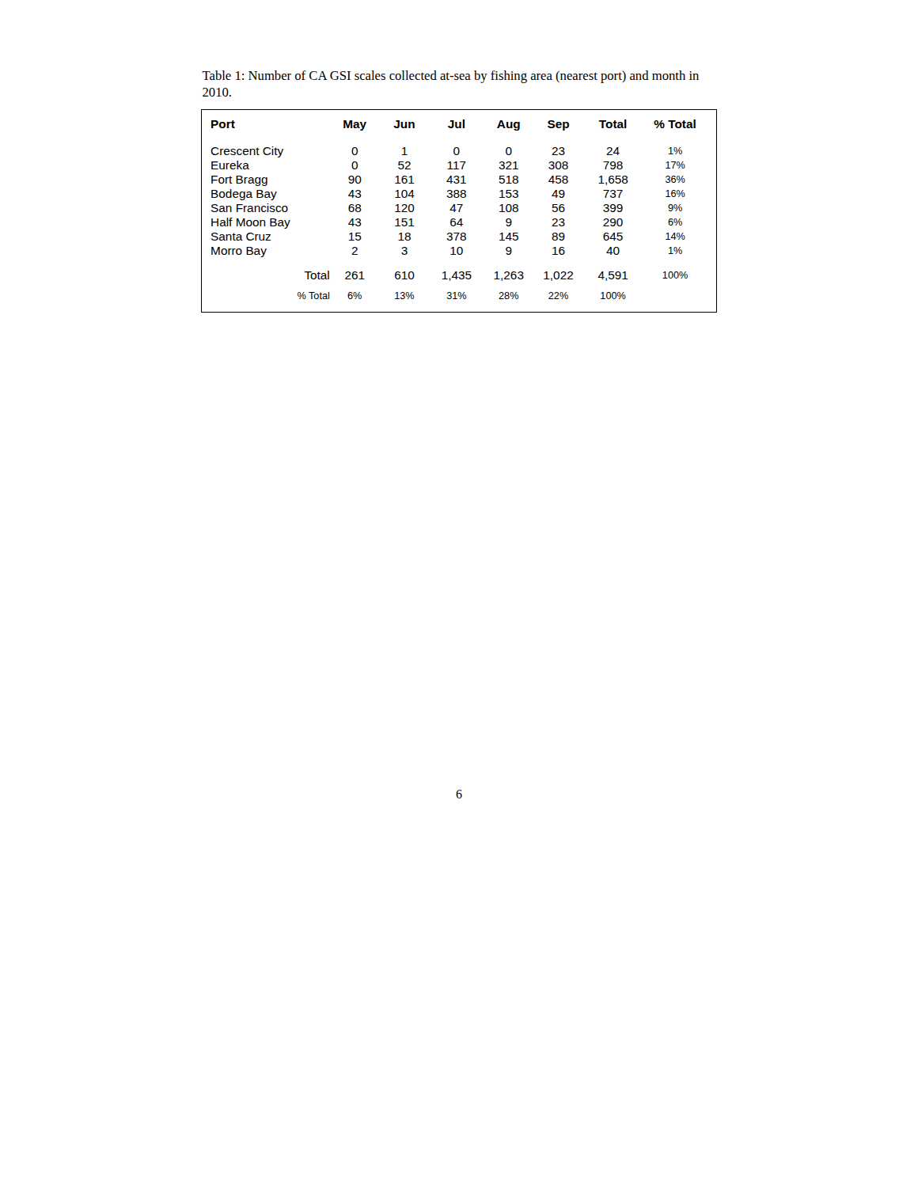Table 1: Number of CA GSI scales collected at-sea by fishing area (nearest port) and month in 2010.
| Port | May | Jun | Jul | Aug | Sep | Total | % Total |
| --- | --- | --- | --- | --- | --- | --- | --- |
| Crescent City | 0 | 1 | 0 | 0 | 23 | 24 | 1% |
| Eureka | 0 | 52 | 117 | 321 | 308 | 798 | 17% |
| Fort Bragg | 90 | 161 | 431 | 518 | 458 | 1,658 | 36% |
| Bodega Bay | 43 | 104 | 388 | 153 | 49 | 737 | 16% |
| San Francisco | 68 | 120 | 47 | 108 | 56 | 399 | 9% |
| Half Moon Bay | 43 | 151 | 64 | 9 | 23 | 290 | 6% |
| Santa Cruz | 15 | 18 | 378 | 145 | 89 | 645 | 14% |
| Morro Bay | 2 | 3 | 10 | 9 | 16 | 40 | 1% |
| Total | 261 | 610 | 1,435 | 1,263 | 1,022 | 4,591 | 100% |
| % Total | 6% | 13% | 31% | 28% | 22% | 100% | |
6